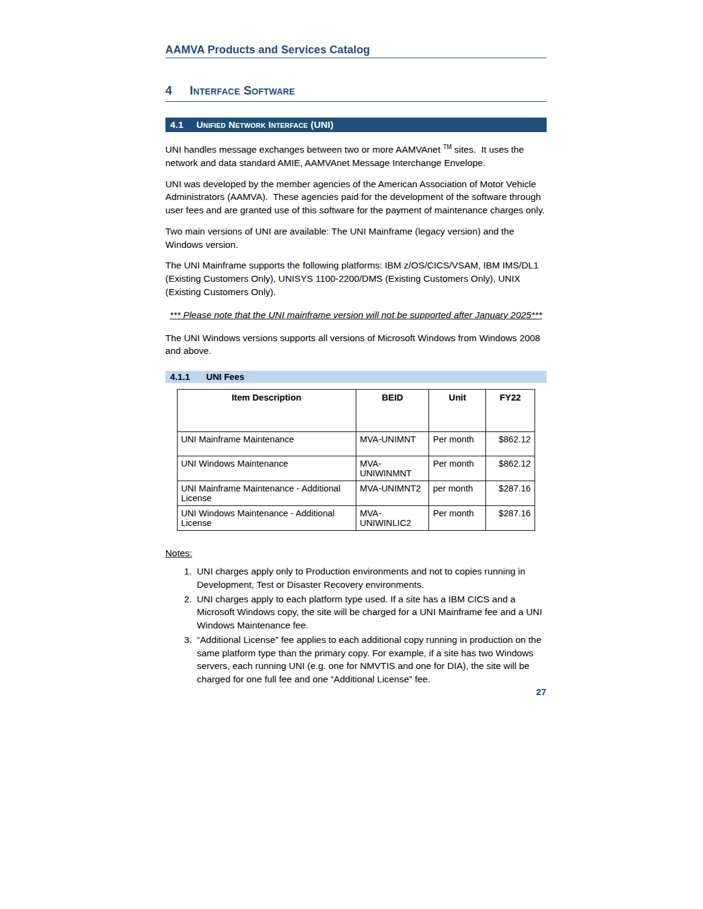AAMVA Products and Services Catalog
4 Interface Software
4.1 Unified Network Interface (UNI)
UNI handles message exchanges between two or more AAMVAnet TM sites. It uses the network and data standard AMIE, AAMVAnet Message Interchange Envelope.
UNI was developed by the member agencies of the American Association of Motor Vehicle Administrators (AAMVA). These agencies paid for the development of the software through user fees and are granted use of this software for the payment of maintenance charges only.
Two main versions of UNI are available: The UNI Mainframe (legacy version) and the Windows version.
The UNI Mainframe supports the following platforms: IBM z/OS/CICS/VSAM, IBM IMS/DL1 (Existing Customers Only), UNISYS 1100-2200/DMS (Existing Customers Only), UNIX (Existing Customers Only).
*** Please note that the UNI mainframe version will not be supported after January 2025***
The UNI Windows versions supports all versions of Microsoft Windows from Windows 2008 and above.
4.1.1 UNI Fees
| Item Description | BEID | Unit | FY22 |
| --- | --- | --- | --- |
| UNI Mainframe Maintenance | MVA-UNIMNT | Per month | $862.12 |
| UNI Windows Maintenance | MVA-UNIWINMNT | Per month | $862.12 |
| UNI Mainframe Maintenance - Additional License | MVA-UNIMNT2 | per month | $287.16 |
| UNI Windows Maintenance - Additional License | MVA-UNIWINLIC2 | Per month | $287.16 |
Notes:
UNI charges apply only to Production environments and not to copies running in Development, Test or Disaster Recovery environments.
UNI charges apply to each platform type used. If a site has a IBM CICS and a Microsoft Windows copy, the site will be charged for a UNI Mainframe fee and a UNI Windows Maintenance fee.
“Additional License” fee applies to each additional copy running in production on the same platform type than the primary copy. For example, if a site has two Windows servers, each running UNI (e.g. one for NMVTIS and one for DIA), the site will be charged for one full fee and one “Additional License” fee.
27